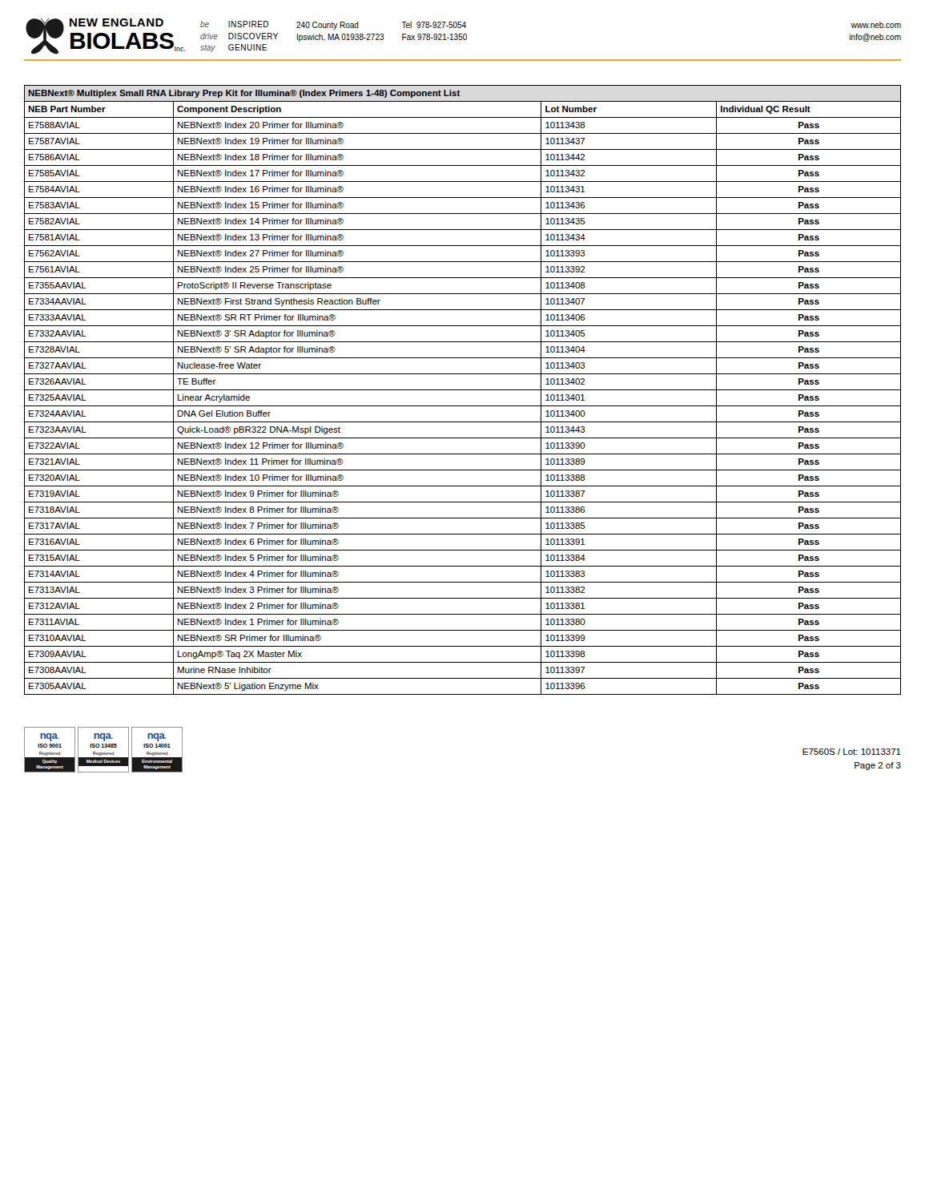NEW ENGLAND BIOLABS Inc.
be INSPIRED
drive DISCOVERY
stay GENUINE
240 County Road
Ipswich, MA 01938-2723
Tel 978-927-5054
Fax 978-921-1350
www.neb.com
info@neb.com
| NEBNext® Multiplex Small RNA Library Prep Kit for Illumina® (Index Primers 1-48) Component List |
| --- |
| NEB Part Number | Component Description | Lot Number | Individual QC Result |
| E7588AVIAL | NEBNext® Index 20 Primer for Illumina® | 10113438 | Pass |
| E7587AVIAL | NEBNext® Index 19 Primer for Illumina® | 10113437 | Pass |
| E7586AVIAL | NEBNext® Index 18 Primer for Illumina® | 10113442 | Pass |
| E7585AVIAL | NEBNext® Index 17 Primer for Illumina® | 10113432 | Pass |
| E7584AVIAL | NEBNext® Index 16 Primer for Illumina® | 10113431 | Pass |
| E7583AVIAL | NEBNext® Index 15 Primer for Illumina® | 10113436 | Pass |
| E7582AVIAL | NEBNext® Index 14 Primer for Illumina® | 10113435 | Pass |
| E7581AVIAL | NEBNext® Index 13 Primer for Illumina® | 10113434 | Pass |
| E7562AVIAL | NEBNext® Index 27 Primer for Illumina® | 10113393 | Pass |
| E7561AVIAL | NEBNext® Index 25 Primer for Illumina® | 10113392 | Pass |
| E7355AAVIAL | ProtoScript® II Reverse Transcriptase | 10113408 | Pass |
| E7334AAVIAL | NEBNext® First Strand Synthesis Reaction Buffer | 10113407 | Pass |
| E7333AAVIAL | NEBNext® SR RT Primer for Illumina® | 10113406 | Pass |
| E7332AAVIAL | NEBNext® 3' SR Adaptor for Illumina® | 10113405 | Pass |
| E7328AVIAL | NEBNext® 5' SR Adaptor for Illumina® | 10113404 | Pass |
| E7327AAVIAL | Nuclease-free Water | 10113403 | Pass |
| E7326AAVIAL | TE Buffer | 10113402 | Pass |
| E7325AAVIAL | Linear Acrylamide | 10113401 | Pass |
| E7324AAVIAL | DNA Gel Elution Buffer | 10113400 | Pass |
| E7323AAVIAL | Quick-Load® pBR322 DNA-MspI Digest | 10113443 | Pass |
| E7322AVIAL | NEBNext® Index 12 Primer for Illumina® | 10113390 | Pass |
| E7321AVIAL | NEBNext® Index 11 Primer for Illumina® | 10113389 | Pass |
| E7320AVIAL | NEBNext® Index 10 Primer for Illumina® | 10113388 | Pass |
| E7319AVIAL | NEBNext® Index 9 Primer for Illumina® | 10113387 | Pass |
| E7318AVIAL | NEBNext® Index 8 Primer for Illumina® | 10113386 | Pass |
| E7317AVIAL | NEBNext® Index 7 Primer for Illumina® | 10113385 | Pass |
| E7316AVIAL | NEBNext® Index 6 Primer for Illumina® | 10113391 | Pass |
| E7315AVIAL | NEBNext® Index 5 Primer for Illumina® | 10113384 | Pass |
| E7314AVIAL | NEBNext® Index 4 Primer for Illumina® | 10113383 | Pass |
| E7313AVIAL | NEBNext® Index 3 Primer for Illumina® | 10113382 | Pass |
| E7312AVIAL | NEBNext® Index 2 Primer for Illumina® | 10113381 | Pass |
| E7311AVIAL | NEBNext® Index 1 Primer for Illumina® | 10113380 | Pass |
| E7310AAVIAL | NEBNext® SR Primer for Illumina® | 10113399 | Pass |
| E7309AAVIAL | LongAmp® Taq 2X Master Mix | 10113398 | Pass |
| E7308AAVIAL | Murine RNase Inhibitor | 10113397 | Pass |
| E7305AAVIAL | NEBNext® 5' Ligation Enzyme Mix | 10113396 | Pass |
nqa.
ISO 9001
Registered
Quality
Management
nqa.
ISO 13485
Registered
Medical Devices
nqa.
ISO 14001
Registered
Environmental
Management
E7560S / Lot: 10113371
Page 2 of 3